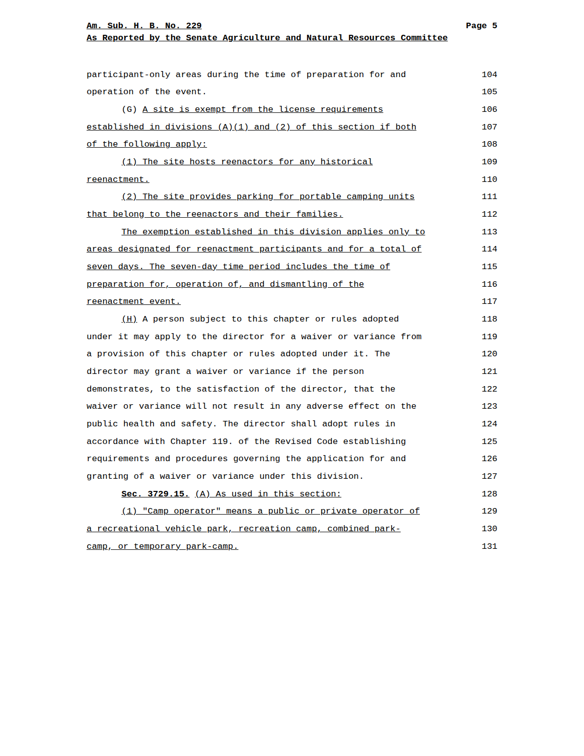Am. Sub. H. B. No. 229 Page 5
As Reported by the Senate Agriculture and Natural Resources Committee
participant-only areas during the time of preparation for and 104
operation of the event. 105
(G) A site is exempt from the license requirements 106
established in divisions (A)(1) and (2) of this section if both 107
of the following apply: 108
(1) The site hosts reenactors for any historical 109
reenactment. 110
(2) The site provides parking for portable camping units 111
that belong to the reenactors and their families. 112
The exemption established in this division applies only to 113
areas designated for reenactment participants and for a total of 114
seven days. The seven-day time period includes the time of 115
preparation for, operation of, and dismantling of the 116
reenactment event. 117
(H) A person subject to this chapter or rules adopted 118
under it may apply to the director for a waiver or variance from 119
a provision of this chapter or rules adopted under it. The 120
director may grant a waiver or variance if the person 121
demonstrates, to the satisfaction of the director, that the 122
waiver or variance will not result in any adverse effect on the 123
public health and safety. The director shall adopt rules in 124
accordance with Chapter 119. of the Revised Code establishing 125
requirements and procedures governing the application for and 126
granting of a waiver or variance under this division. 127
Sec. 3729.15. (A) As used in this section: 128
(1) "Camp operator" means a public or private operator of 129
a recreational vehicle park, recreation camp, combined park-130
camp, or temporary park-camp. 131